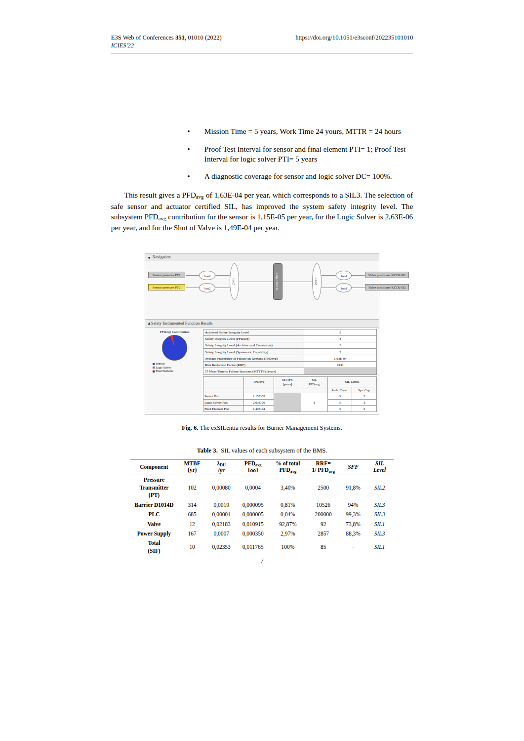E3S Web of Conferences 351, 01010 (2022)
ICIES'22
https://doi.org/10.1051/e3sconf/202235101010
Mission Time = 5 years, Work Time 24 yours, MTTR = 24 hours
Proof Test Interval for sensor and final element PTI= 1; Proof Test Interval for logic solver PTI= 5 years
A diagnostic coverage for sensor and logic solver DC= 100%.
This result gives a PFDavg of 1,63E-04 per year, which corresponds to a SIL3. The selection of safe sensor and actuator certified SIL, has improved the system safety integrity level. The subsystem PFDavg contribution for the sensor is 1,15E-05 per year, for the Logic Solver is 2,63E-06 per year, and for the Shut of Valve is 1,49E-04 per year.
▲Navigation
Sensor pressure PT1
Sensor pressure PT2
1oo2
1oo2
1oo2
Logic Solver
1oo2
1oo1
1oo1
Valve positioner KCD2-D1
Valve positioner KCD2-D2
▲Safety Instrumented Function Results
PFDavg Contribution
Sensors
Logic Solver
Final Elements
| Achieved Safety Integrity Level | 2 |
| Safety Integrity Level (PFDavg) | 3 |
| Safety Integrity Level (Architectural Constraints) | 3 |
| Safety Integrity Level (Systematic Capability) | 2 |
| Average Probability of Failure on Demand (PFDavg) | 1.63E-04 |
| Risk Reduction Factor (RRF) | 6131 |
| ☐ Mean Time to Failure Spurious (MTTFS) [years] | |
| | PFDavg | MTTFS [years] | SIL PFDavg | SIL Limits |
| --- | --- | --- | --- | --- |
| | | | | Arch. Const. | Sys. Cap. |
| Sensor Part | 1.15E-05 | | 3 | 3 | 2 |
| Logic Solver Part | 2.63E-06 | 3 | 3 |
| Final Element Part | 1.49E-04 | 3 | 2 |
Fig. 6. The exSILentia results for Burner Management Systems.
Table 3. SIL values of each subsystem of the BMS.
| Component | MTBF (yr) | λ DU /yr | PFD avg 1oo1 | % of total PFD avg | RRF= 1/ PFD avg | SFF | SIL Level |
| --- | --- | --- | --- | --- | --- | --- | --- |
| Pressure Transmitter (PT) | 102 | 0,00080 | 0,0004 | 3,40% | 2500 | 91,8% | SIL2 |
| Barrier D1014D | 314 | 0,0019 | 0,000095 | 0,81% | 10526 | 94% | SIL3 |
| PLC | 685 | 0,00001 | 0,000005 | 0,04% | 200000 | 99,3% | SIL3 |
| Valve | 12 | 0,02183 | 0,010915 | 92,87% | 92 | 73,8% | SIL1 |
| Power Supply | 167 | 0,0007 | 0,000350 | 2,97% | 2857 | 88,3% | SIL3 |
| Total (SIF) | 10 | 0,02353 | 0,011765 | 100% | 85 | - | SIL1 |
7